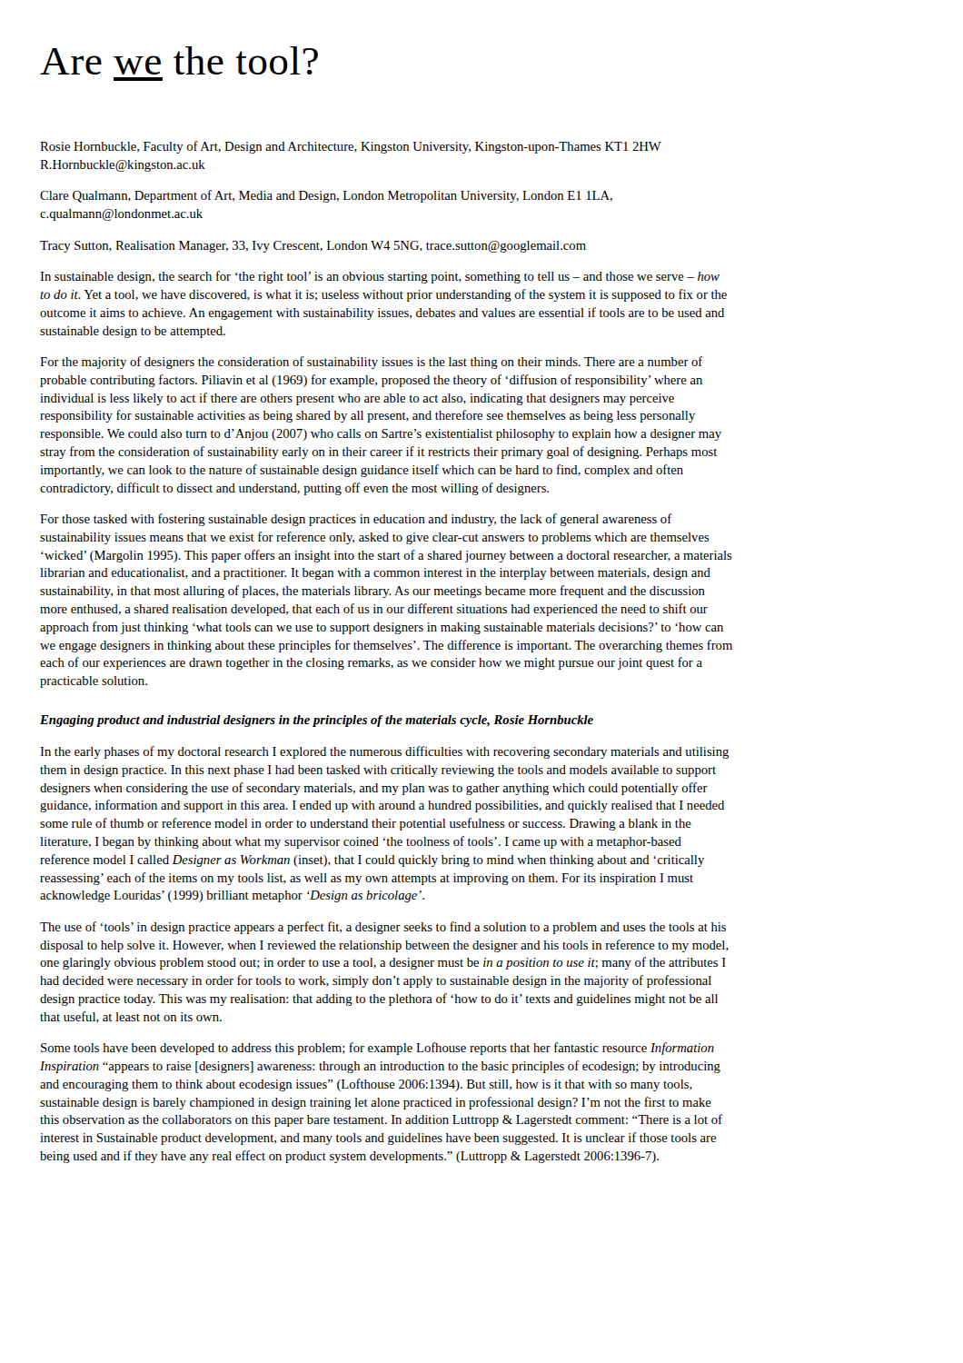Are we the tool?
Rosie Hornbuckle, Faculty of Art, Design and Architecture, Kingston University, Kingston-upon-Thames KT1 2HW
R.Hornbuckle@kingston.ac.uk
Clare Qualmann, Department of Art, Media and Design, London Metropolitan University, London E1 1LA,
c.qualmann@londonmet.ac.uk
Tracy Sutton, Realisation Manager, 33, Ivy Crescent, London W4 5NG, trace.sutton@googlemail.com
In sustainable design, the search for ‘the right tool’ is an obvious starting point, something to tell us – and those we serve – how to do it. Yet a tool, we have discovered, is what it is; useless without prior understanding of the system it is supposed to fix or the outcome it aims to achieve. An engagement with sustainability issues, debates and values are essential if tools are to be used and sustainable design to be attempted.
For the majority of designers the consideration of sustainability issues is the last thing on their minds. There are a number of probable contributing factors. Piliavin et al (1969) for example, proposed the theory of ‘diffusion of responsibility’ where an individual is less likely to act if there are others present who are able to act also, indicating that designers may perceive responsibility for sustainable activities as being shared by all present, and therefore see themselves as being less personally responsible. We could also turn to d’Anjou (2007) who calls on Sartre’s existentialist philosophy to explain how a designer may stray from the consideration of sustainability early on in their career if it restricts their primary goal of designing. Perhaps most importantly, we can look to the nature of sustainable design guidance itself which can be hard to find, complex and often contradictory, difficult to dissect and understand, putting off even the most willing of designers.
For those tasked with fostering sustainable design practices in education and industry, the lack of general awareness of sustainability issues means that we exist for reference only, asked to give clear-cut answers to problems which are themselves ‘wicked’ (Margolin 1995). This paper offers an insight into the start of a shared journey between a doctoral researcher, a materials librarian and educationalist, and a practitioner. It began with a common interest in the interplay between materials, design and sustainability, in that most alluring of places, the materials library. As our meetings became more frequent and the discussion more enthused, a shared realisation developed, that each of us in our different situations had experienced the need to shift our approach from just thinking ‘what tools can we use to support designers in making sustainable materials decisions?’ to ‘how can we engage designers in thinking about these principles for themselves’. The difference is important. The overarching themes from each of our experiences are drawn together in the closing remarks, as we consider how we might pursue our joint quest for a practicable solution.
Engaging product and industrial designers in the principles of the materials cycle, Rosie Hornbuckle
In the early phases of my doctoral research I explored the numerous difficulties with recovering secondary materials and utilising them in design practice. In this next phase I had been tasked with critically reviewing the tools and models available to support designers when considering the use of secondary materials, and my plan was to gather anything which could potentially offer guidance, information and support in this area. I ended up with around a hundred possibilities, and quickly realised that I needed some rule of thumb or reference model in order to understand their potential usefulness or success. Drawing a blank in the literature, I began by thinking about what my supervisor coined ‘the toolness of tools’. I came up with a metaphor-based reference model I called Designer as Workman (inset), that I could quickly bring to mind when thinking about and ‘critically reassessing’ each of the items on my tools list, as well as my own attempts at improving on them. For its inspiration I must acknowledge Louridas’ (1999) brilliant metaphor ‘Design as bricolage’.
The use of ‘tools’ in design practice appears a perfect fit, a designer seeks to find a solution to a problem and uses the tools at his disposal to help solve it. However, when I reviewed the relationship between the designer and his tools in reference to my model, one glaringly obvious problem stood out; in order to use a tool, a designer must be in a position to use it; many of the attributes I had decided were necessary in order for tools to work, simply don’t apply to sustainable design in the majority of professional design practice today. This was my realisation: that adding to the plethora of ‘how to do it’ texts and guidelines might not be all that useful, at least not on its own.
Some tools have been developed to address this problem; for example Lofhouse reports that her fantastic resource Information Inspiration “appears to raise [designers] awareness: through an introduction to the basic principles of ecodesign; by introducing and encouraging them to think about ecodesign issues” (Lofthouse 2006:1394). But still, how is it that with so many tools, sustainable design is barely championed in design training let alone practiced in professional design? I’m not the first to make this observation as the collaborators on this paper bare testament. In addition Luttropp & Lagerstedt comment: “There is a lot of interest in Sustainable product development, and many tools and guidelines have been suggested. It is unclear if those tools are being used and if they have any real effect on product system developments.” (Luttropp & Lagerstedt 2006:1396-7).